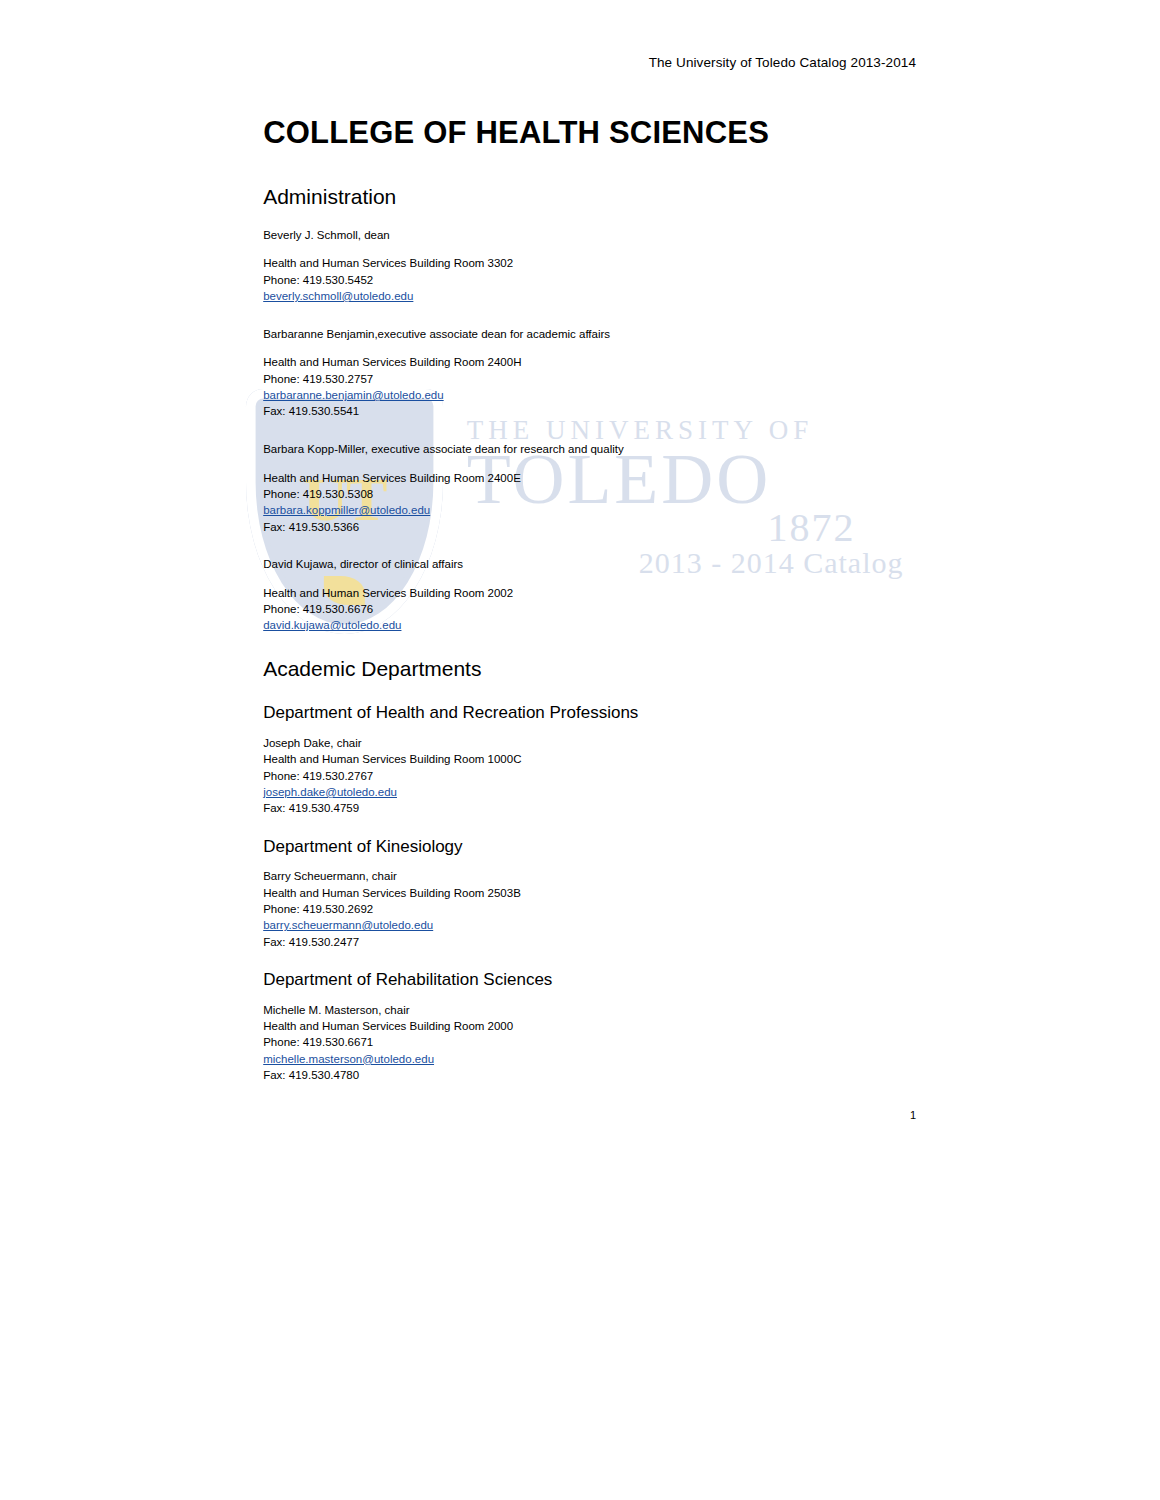THE UNIVERSITY OF
TOLEDO
1872
2013 - 2014 Catalog
The University of Toledo Catalog 2013-2014
COLLEGE OF HEALTH SCIENCES
Administration
Beverly J. Schmoll, dean
Health and Human Services Building Room 3302
Phone: 419.530.5452
beverly.schmoll@utoledo.edu
Barbaranne Benjamin,executive associate dean for academic affairs
Health and Human Services Building Room 2400H
Phone: 419.530.2757
barbaranne.benjamin@utoledo.edu
Fax: 419.530.5541
Barbara Kopp-Miller, executive associate dean for research and quality
Health and Human Services Building Room 2400E
Phone: 419.530.5308
barbara.koppmiller@utoledo.edu
Fax: 419.530.5366
David Kujawa, director of clinical affairs
Health and Human Services Building Room 2002
Phone: 419.530.6676
david.kujawa@utoledo.edu
Academic Departments
Department of Health and Recreation Professions
Joseph Dake, chair
Health and Human Services Building Room 1000C
Phone: 419.530.2767
joseph.dake@utoledo.edu
Fax: 419.530.4759
Department of Kinesiology
Barry Scheuermann, chair
Health and Human Services Building Room 2503B
Phone: 419.530.2692
barry.scheuermann@utoledo.edu
Fax: 419.530.2477
Department of Rehabilitation Sciences
Michelle M. Masterson, chair
Health and Human Services Building Room 2000
Phone: 419.530.6671
michelle.masterson@utoledo.edu
Fax: 419.530.4780
1